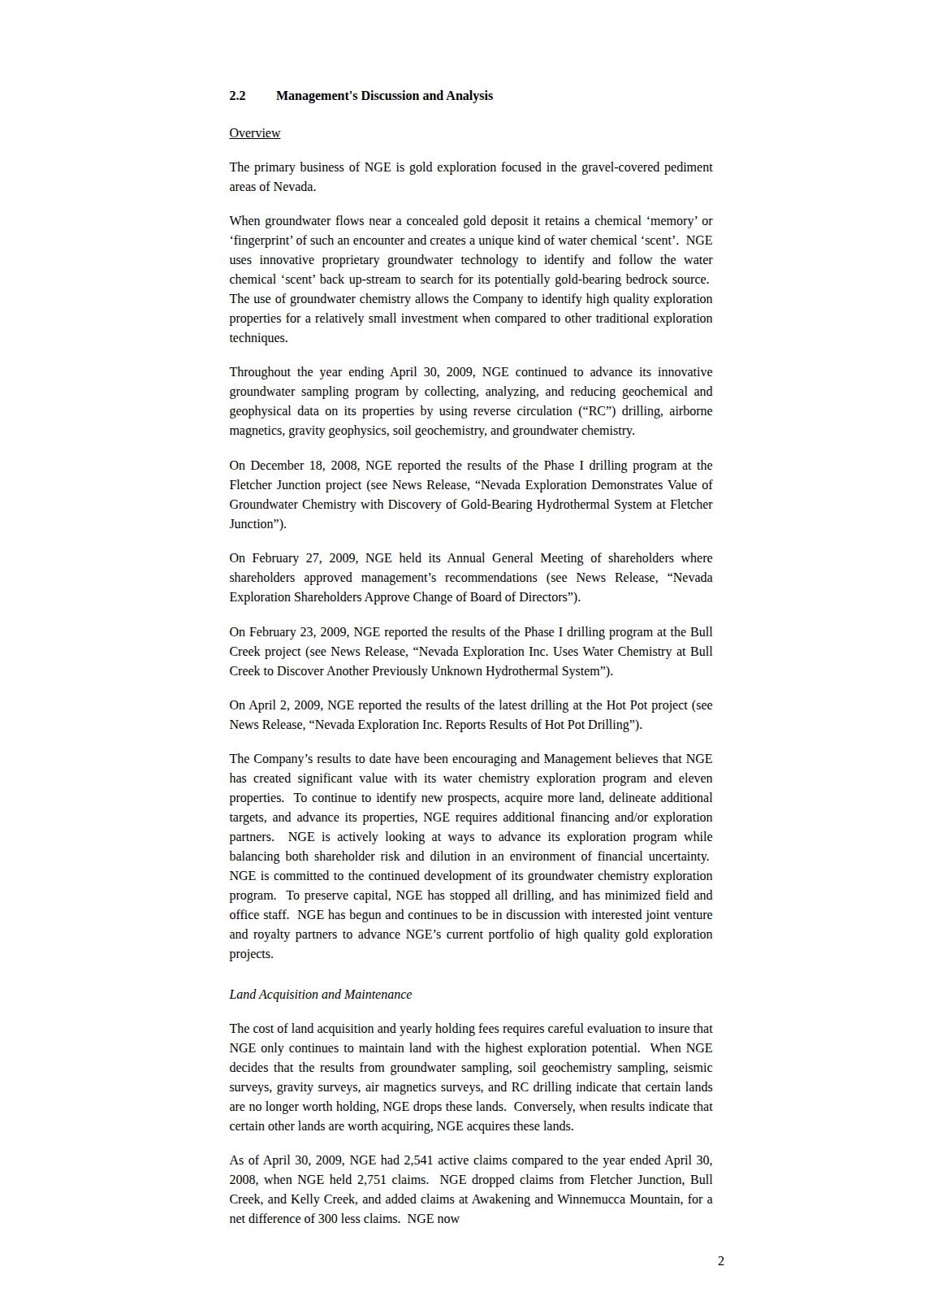2.2 Management's Discussion and Analysis
Overview
The primary business of NGE is gold exploration focused in the gravel-covered pediment areas of Nevada.
When groundwater flows near a concealed gold deposit it retains a chemical ‘memory’ or ‘fingerprint’ of such an encounter and creates a unique kind of water chemical ‘scent’. NGE uses innovative proprietary groundwater technology to identify and follow the water chemical ‘scent’ back up-stream to search for its potentially gold-bearing bedrock source. The use of groundwater chemistry allows the Company to identify high quality exploration properties for a relatively small investment when compared to other traditional exploration techniques.
Throughout the year ending April 30, 2009, NGE continued to advance its innovative groundwater sampling program by collecting, analyzing, and reducing geochemical and geophysical data on its properties by using reverse circulation (“RC”) drilling, airborne magnetics, gravity geophysics, soil geochemistry, and groundwater chemistry.
On December 18, 2008, NGE reported the results of the Phase I drilling program at the Fletcher Junction project (see News Release, “Nevada Exploration Demonstrates Value of Groundwater Chemistry with Discovery of Gold-Bearing Hydrothermal System at Fletcher Junction”).
On February 27, 2009, NGE held its Annual General Meeting of shareholders where shareholders approved management’s recommendations (see News Release, “Nevada Exploration Shareholders Approve Change of Board of Directors”).
On February 23, 2009, NGE reported the results of the Phase I drilling program at the Bull Creek project (see News Release, “Nevada Exploration Inc. Uses Water Chemistry at Bull Creek to Discover Another Previously Unknown Hydrothermal System”).
On April 2, 2009, NGE reported the results of the latest drilling at the Hot Pot project (see News Release, “Nevada Exploration Inc. Reports Results of Hot Pot Drilling”).
The Company’s results to date have been encouraging and Management believes that NGE has created significant value with its water chemistry exploration program and eleven properties. To continue to identify new prospects, acquire more land, delineate additional targets, and advance its properties, NGE requires additional financing and/or exploration partners. NGE is actively looking at ways to advance its exploration program while balancing both shareholder risk and dilution in an environment of financial uncertainty. NGE is committed to the continued development of its groundwater chemistry exploration program. To preserve capital, NGE has stopped all drilling, and has minimized field and office staff. NGE has begun and continues to be in discussion with interested joint venture and royalty partners to advance NGE’s current portfolio of high quality gold exploration projects.
Land Acquisition and Maintenance
The cost of land acquisition and yearly holding fees requires careful evaluation to insure that NGE only continues to maintain land with the highest exploration potential. When NGE decides that the results from groundwater sampling, soil geochemistry sampling, seismic surveys, gravity surveys, air magnetics surveys, and RC drilling indicate that certain lands are no longer worth holding, NGE drops these lands. Conversely, when results indicate that certain other lands are worth acquiring, NGE acquires these lands.
As of April 30, 2009, NGE had 2,541 active claims compared to the year ended April 30, 2008, when NGE held 2,751 claims. NGE dropped claims from Fletcher Junction, Bull Creek, and Kelly Creek, and added claims at Awakening and Winnemucca Mountain, for a net difference of 300 less claims. NGE now
2